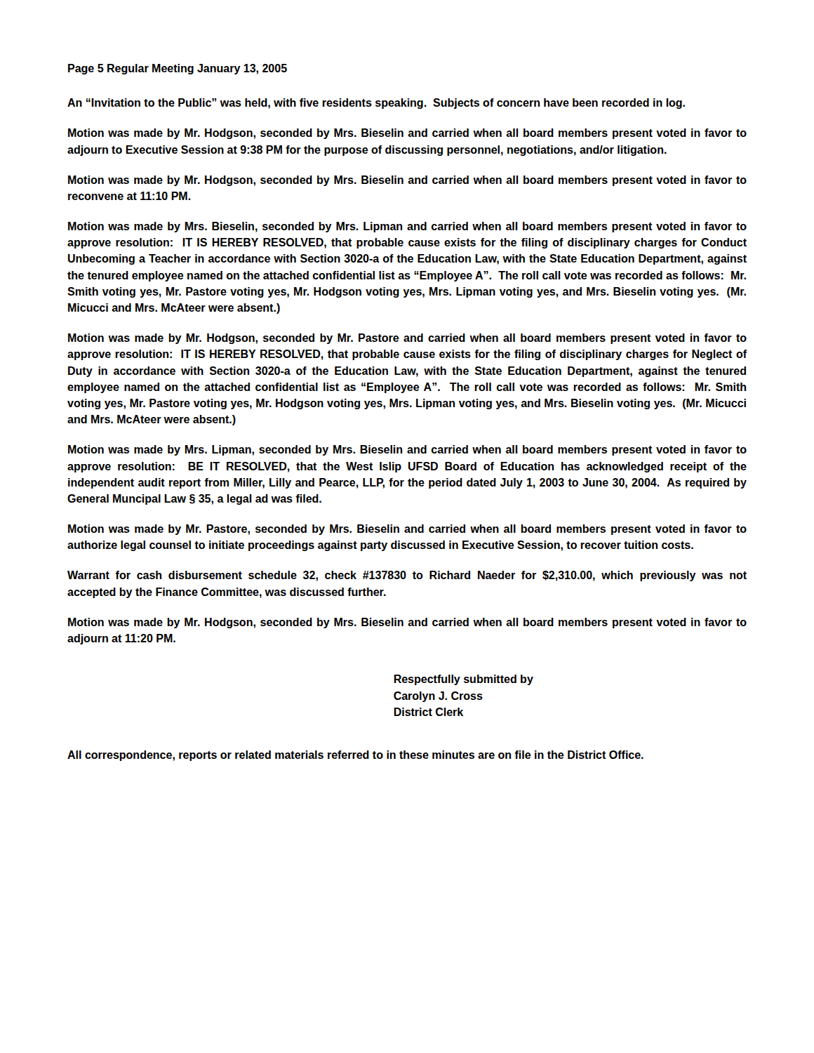Page 5 Regular Meeting January 13, 2005
An “Invitation to the Public” was held, with five residents speaking. Subjects of concern have been recorded in log.
Motion was made by Mr. Hodgson, seconded by Mrs. Bieselin and carried when all board members present voted in favor to adjourn to Executive Session at 9:38 PM for the purpose of discussing personnel, negotiations, and/or litigation.
Motion was made by Mr. Hodgson, seconded by Mrs. Bieselin and carried when all board members present voted in favor to reconvene at 11:10 PM.
Motion was made by Mrs. Bieselin, seconded by Mrs. Lipman and carried when all board members present voted in favor to approve resolution: IT IS HEREBY RESOLVED, that probable cause exists for the filing of disciplinary charges for Conduct Unbecoming a Teacher in accordance with Section 3020-a of the Education Law, with the State Education Department, against the tenured employee named on the attached confidential list as “Employee A”. The roll call vote was recorded as follows: Mr. Smith voting yes, Mr. Pastore voting yes, Mr. Hodgson voting yes, Mrs. Lipman voting yes, and Mrs. Bieselin voting yes. (Mr. Micucci and Mrs. McAteer were absent.)
Motion was made by Mr. Hodgson, seconded by Mr. Pastore and carried when all board members present voted in favor to approve resolution: IT IS HEREBY RESOLVED, that probable cause exists for the filing of disciplinary charges for Neglect of Duty in accordance with Section 3020-a of the Education Law, with the State Education Department, against the tenured employee named on the attached confidential list as “Employee A”. The roll call vote was recorded as follows: Mr. Smith voting yes, Mr. Pastore voting yes, Mr. Hodgson voting yes, Mrs. Lipman voting yes, and Mrs. Bieselin voting yes. (Mr. Micucci and Mrs. McAteer were absent.)
Motion was made by Mrs. Lipman, seconded by Mrs. Bieselin and carried when all board members present voted in favor to approve resolution: BE IT RESOLVED, that the West Islip UFSD Board of Education has acknowledged receipt of the independent audit report from Miller, Lilly and Pearce, LLP, for the period dated July 1, 2003 to June 30, 2004. As required by General Muncipal Law § 35, a legal ad was filed.
Motion was made by Mr. Pastore, seconded by Mrs. Bieselin and carried when all board members present voted in favor to authorize legal counsel to initiate proceedings against party discussed in Executive Session, to recover tuition costs.
Warrant for cash disbursement schedule 32, check #137830 to Richard Naeder for $2,310.00, which previously was not accepted by the Finance Committee, was discussed further.
Motion was made by Mr. Hodgson, seconded by Mrs. Bieselin and carried when all board members present voted in favor to adjourn at 11:20 PM.
Respectfully submitted by
Carolyn J. Cross
District Clerk
All correspondence, reports or related materials referred to in these minutes are on file in the District Office.